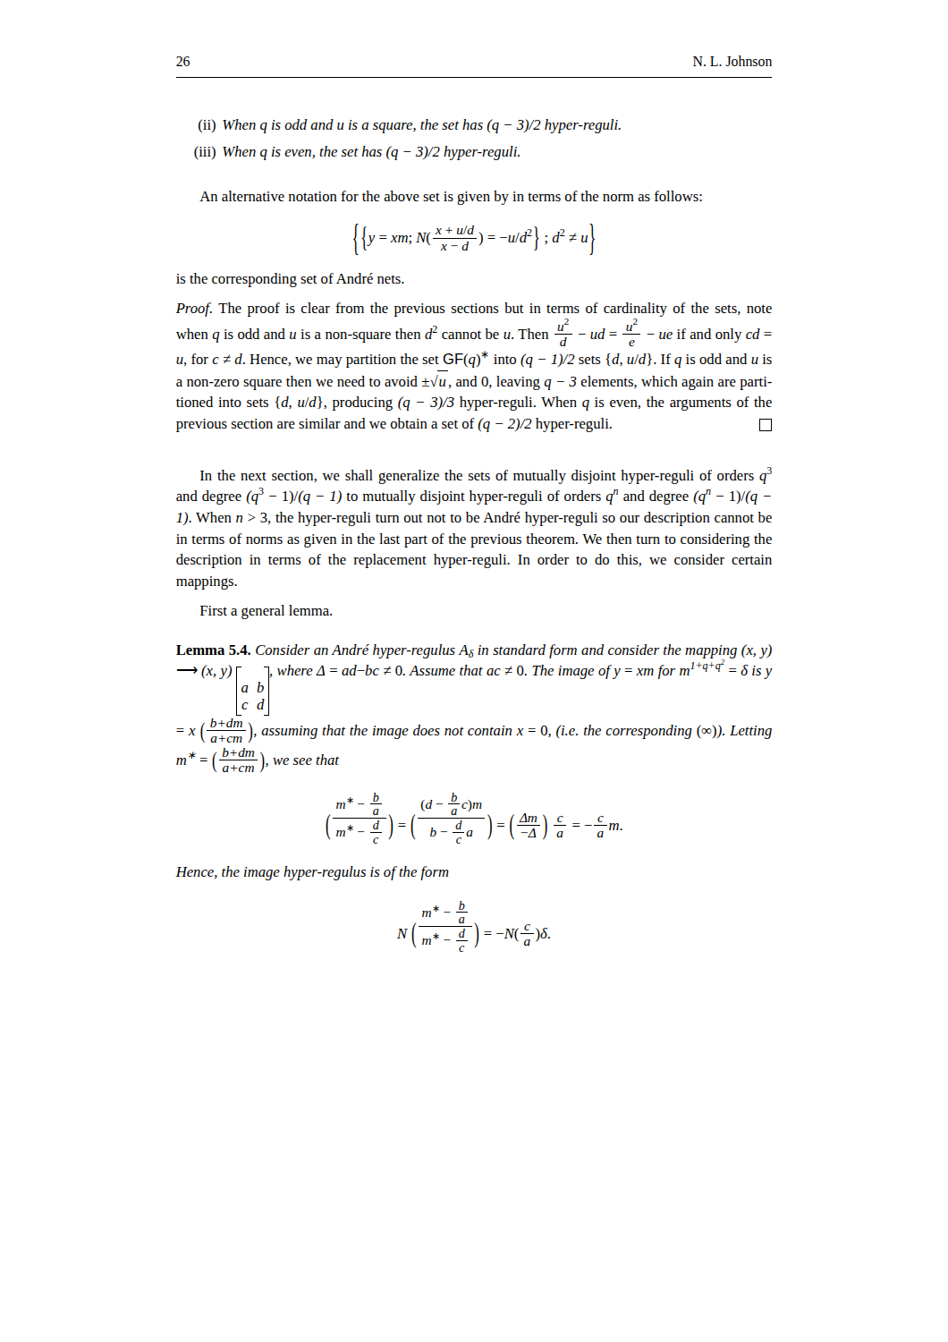26 N. L. Johnson
(ii) When q is odd and u is a square, the set has (q − 3)/2 hyper-reguli.
(iii) When q is even, the set has (q − 3)/2 hyper-reguli.
An alternative notation for the above set is given by in terms of the norm as follows:
{{y = xm; N(x + u/d x − d) = −u/d2} ; d2 ≠ u}
is the corresponding set of André nets.
Proof. The proof is clear from the previous sections but in terms of cardinality of the sets, note when q is odd and u is a non-square then d2 cannot be u. Then u2 d − ud = u2 e − ue if and only cd = u, for c ≠ d. Hence, we may partition the set GF(q)∗ into (q − 1)/2 sets {d, u/d}. If q is odd and u is a non-zero square then we need to avoid ±√u, and 0, leaving q − 3 elements, which again are partitioned into sets {d, u/d}, producing (q − 3)/3 hyper-reguli. When q is even, the arguments of the previous section are similar and we obtain a set of (q − 2)/2 hyper-reguli.
In the next section, we shall generalize the sets of mutually disjoint hyper-reguli of orders q3 and degree (q3 − 1)/(q − 1) to mutually disjoint hyper-reguli of orders qn and degree (qn − 1)/(q − 1). When n > 3, the hyper-reguli turn out not to be André hyper-reguli so our description cannot be in terms of norms as given in the last part of the previous theorem. We then turn to considering the description in terms of the replacement hyper-reguli. In order to do this, we consider certain mappings.
First a general lemma.
Lemma 5.4. Consider an André hyper-regulus Aδ in standard form and consider the mapping (x, y) ⟶ (x, y) abcd, where Δ = ad−bc ≠ 0. Assume that ac ≠ 0. The image of y = xm for m1+q+q2 = δ is y = x (b+dm a+cm), assuming that the image does not contain x = 0, (i.e. the corresponding (∞)). Letting m∗ = (b+dm a+cm), we see that
(m∗ − ba m∗ − dc) = ((d − ba c)m b − dc a) = (Δm−Δ) ca = −ca m.
Hence, the image hyper-regulus is of the form
N (m∗ − ba m∗ − dc) = −N(ca)δ.